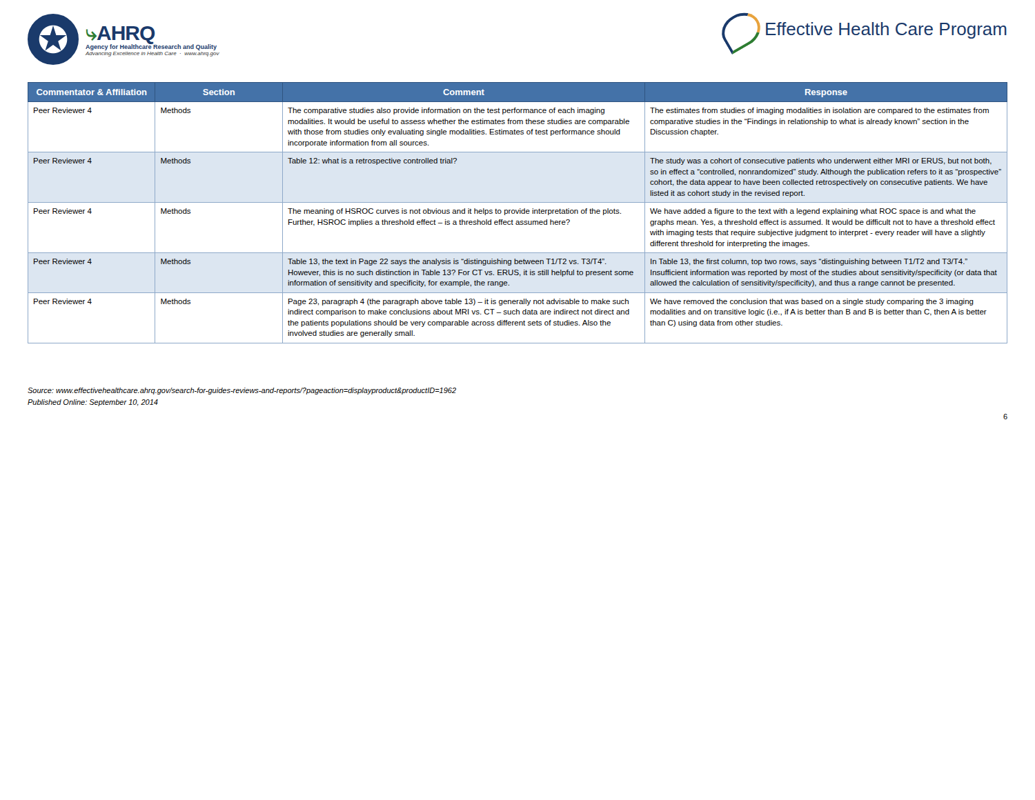⤷AHRQ
Agency for Healthcare Research and Quality
Advancing Excellence in Health Care · www.ahrq.gov
Effective Health Care Program
| Commentator & Affiliation | Section | Comment | Response |
| --- | --- | --- | --- |
| Peer Reviewer 4 | Methods | The comparative studies also provide information on the test performance of each imaging modalities. It would be useful to assess whether the estimates from these studies are comparable with those from studies only evaluating single modalities. Estimates of test performance should incorporate information from all sources. | The estimates from studies of imaging modalities in isolation are compared to the estimates from comparative studies in the “Findings in relationship to what is already known” section in the Discussion chapter. |
| Peer Reviewer 4 | Methods | Table 12: what is a retrospective controlled trial? | The study was a cohort of consecutive patients who underwent either MRI or ERUS, but not both, so in effect a “controlled, nonrandomized” study. Although the publication refers to it as “prospective” cohort, the data appear to have been collected retrospectively on consecutive patients. We have listed it as cohort study in the revised report. |
| Peer Reviewer 4 | Methods | The meaning of HSROC curves is not obvious and it helps to provide interpretation of the plots. Further, HSROC implies a threshold effect – is a threshold effect assumed here? | We have added a figure to the text with a legend explaining what ROC space is and what the graphs mean. Yes, a threshold effect is assumed. It would be difficult not to have a threshold effect with imaging tests that require subjective judgment to interpret - every reader will have a slightly different threshold for interpreting the images. |
| Peer Reviewer 4 | Methods | Table 13, the text in Page 22 says the analysis is “distinguishing between T1/T2 vs. T3/T4”. However, this is no such distinction in Table 13? For CT vs. ERUS, it is still helpful to present some information of sensitivity and specificity, for example, the range. | In Table 13, the first column, top two rows, says “distinguishing between T1/T2 and T3/T4.” Insufficient information was reported by most of the studies about sensitivity/specificity (or data that allowed the calculation of sensitivity/specificity), and thus a range cannot be presented. |
| Peer Reviewer 4 | Methods | Page 23, paragraph 4 (the paragraph above table 13) – it is generally not advisable to make such indirect comparison to make conclusions about MRI vs. CT – such data are indirect not direct and the patients populations should be very comparable across different sets of studies. Also the involved studies are generally small. | We have removed the conclusion that was based on a single study comparing the 3 imaging modalities and on transitive logic (i.e., if A is better than B and B is better than C, then A is better than C) using data from other studies. |
Source: www.effectivehealthcare.ahrq.gov/search-for-guides-reviews-and-reports/?pageaction=displayproduct&productID=1962
Published Online: September 10, 2014
6